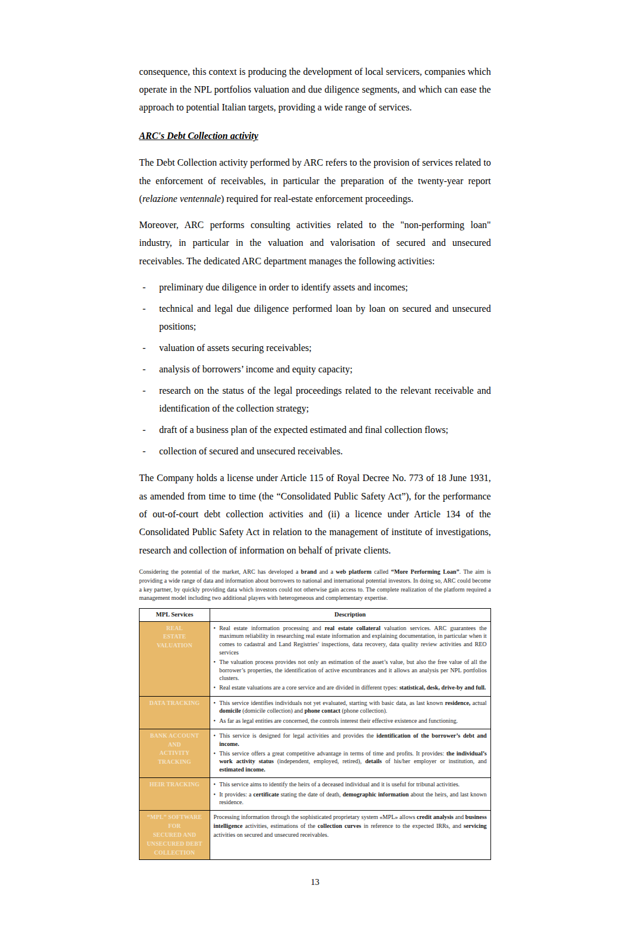consequence, this context is producing the development of local servicers, companies which operate in the NPL portfolios valuation and due diligence segments, and which can ease the approach to potential Italian targets, providing a wide range of services.
ARC's Debt Collection activity
The Debt Collection activity performed by ARC refers to the provision of services related to the enforcement of receivables, in particular the preparation of the twenty-year report (relazione ventennale) required for real-estate enforcement proceedings.
Moreover, ARC performs consulting activities related to the "non-performing loan" industry, in particular in the valuation and valorisation of secured and unsecured receivables. The dedicated ARC department manages the following activities:
preliminary due diligence in order to identify assets and incomes;
technical and legal due diligence performed loan by loan on secured and unsecured positions;
valuation of assets securing receivables;
analysis of borrowers’ income and equity capacity;
research on the status of the legal proceedings related to the relevant receivable and identification of the collection strategy;
draft of a business plan of the expected estimated and final collection flows;
collection of secured and unsecured receivables.
The Company holds a license under Article 115 of Royal Decree No. 773 of 18 June 1931, as amended from time to time (the “Consolidated Public Safety Act”), for the performance of out-of-court debt collection activities and (ii) a licence under Article 134 of the Consolidated Public Safety Act in relation to the management of institute of investigations, research and collection of information on behalf of private clients.
Considering the potential of the market, ARC has developed a brand and a web platform called “More Performing Loan”. The aim is providing a wide range of data and information about borrowers to national and international potential investors. In doing so, ARC could become a key partner, by quickly providing data which investors could not otherwise gain access to. The complete realization of the platform required a management model including two additional players with heterogeneous and complementary expertise.
| MPL Services | Description |
| --- | --- |
| REAL ESTATE VALUATION | Real estate information processing and real estate collateral valuation services. ARC guarantees the maximum reliability in researching real estate information and explaining documentation, in particular when it comes to cadastral and Land Registries’ inspections, data recovery, data quality review activities and REO services The valuation process provides not only an estimation of the asset’s value, but also the free value of all the borrower’s properties, the identification of active encumbrances and it allows an analysis per NPL portfolios clusters. Real estate valuations are a core service and are divided in different types: statistical, desk, drive-by and full. |
| DATA TRACKING | This service identifies individuals not yet evaluated, starting with basic data, as last known residence, actual domicile (domicile collection) and phone contact (phone collection). As far as legal entities are concerned, the controls interest their effective existence and functioning. |
| BANK ACCOUNT AND ACTIVITY TRACKING | This service is designed for legal activities and provides the identification of the borrower’s debt and income. This service offers a great competitive advantage in terms of time and profits. It provides: the individual’s work activity status (independent, employed, retired), details of his/her employer or institution, and estimated income. |
| HEIR TRACKING | This service aims to identify the heirs of a deceased individual and it is useful for tribunal activities. It provides: a certificate stating the date of death, demographic information about the heirs, and last known residence. |
| “MPL” SOFTWARE FOR SECURED AND UNSECURED DEBT COLLECTION | Processing information through the sophisticated proprietary system «MPL» allows credit analysis and business intelligence activities, estimations of the collection curves in reference to the expected IRRs, and servicing activities on secured and unsecured receivables. |
13